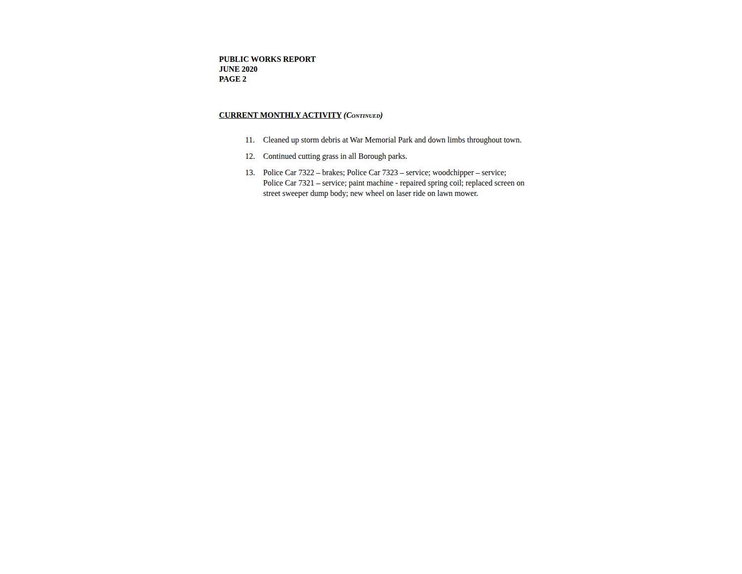PUBLIC WORKS REPORT
JUNE 2020
PAGE 2
CURRENT MONTHLY ACTIVITY (Continued)
Cleaned up storm debris at War Memorial Park and down limbs throughout town.
Continued cutting grass in all Borough parks.
Police Car 7322 – brakes; Police Car 7323 – service; woodchipper – service; Police Car 7321 – service; paint machine - repaired spring coil; replaced screen on street sweeper dump body; new wheel on laser ride on lawn mower.